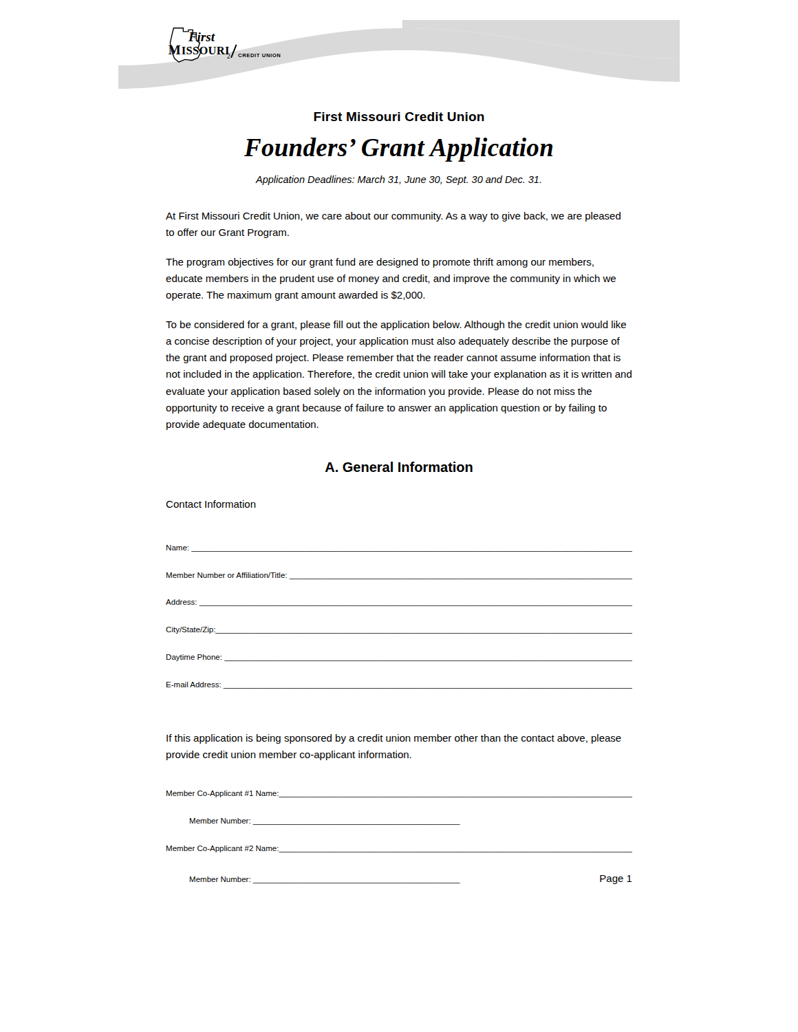First M ISSOURI CREDIT UNION 2
First Missouri Credit Union
Founders’ Grant Application
Application Deadlines: March 31, June 30, Sept. 30 and Dec. 31.
At First Missouri Credit Union, we care about our community. As a way to give back, we are pleased to offer our Grant Program.
The program objectives for our grant fund are designed to promote thrift among our members, educate members in the prudent use of money and credit, and improve the community in which we operate. The maximum grant amount awarded is $2,000.
To be considered for a grant, please fill out the application below. Although the credit union would like a concise description of your project, your application must also adequately describe the purpose of the grant and proposed project. Please remember that the reader cannot assume information that is not included in the application. Therefore, the credit union will take your explanation as it is written and evaluate your application based solely on the information you provide. Please do not miss the opportunity to receive a grant because of failure to answer an application question or by failing to provide adequate documentation.
A. General Information
Contact Information
Name: _______________________________________________________________________________________________________________________
Member Number or Affiliation/Title: _________________________________________________________________________________________
Address: _____________________________________________________________________________________________________________________
City/State/Zip:_________________________________________________________________________________________________________________
Daytime Phone: ______________________________________________________________________________________________________
E-mail Address: ______________________________________________________________________________________________________
If this application is being sponsored by a credit union member other than the contact above, please provide credit union member co-applicant information.
Member Co-Applicant #1 Name:_____________________________________________________________________________________________
Member Number: _______________________________________________
Member Co-Applicant #2 Name:_____________________________________________________________________________________________
Member Number: _______________________________________________
Page 1